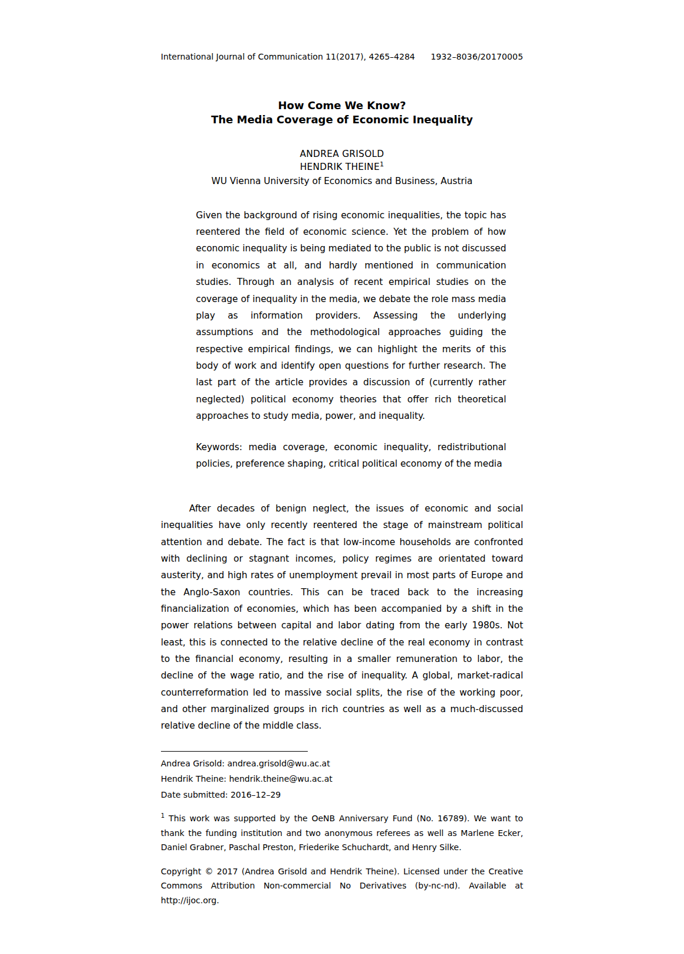International Journal of Communication 11(2017), 4265–4284 1932–8036/20170005
How Come We Know?
The Media Coverage of Economic Inequality
ANDREA GRISOLD
HENDRIK THEINE1
WU Vienna University of Economics and Business, Austria
Given the background of rising economic inequalities, the topic has reentered the field of economic science. Yet the problem of how economic inequality is being mediated to the public is not discussed in economics at all, and hardly mentioned in communication studies. Through an analysis of recent empirical studies on the coverage of inequality in the media, we debate the role mass media play as information providers. Assessing the underlying assumptions and the methodological approaches guiding the respective empirical findings, we can highlight the merits of this body of work and identify open questions for further research. The last part of the article provides a discussion of (currently rather neglected) political economy theories that offer rich theoretical approaches to study media, power, and inequality.
Keywords: media coverage, economic inequality, redistributional policies, preference shaping, critical political economy of the media
After decades of benign neglect, the issues of economic and social inequalities have only recently reentered the stage of mainstream political attention and debate. The fact is that low-income households are confronted with declining or stagnant incomes, policy regimes are orientated toward austerity, and high rates of unemployment prevail in most parts of Europe and the Anglo-Saxon countries. This can be traced back to the increasing financialization of economies, which has been accompanied by a shift in the power relations between capital and labor dating from the early 1980s. Not least, this is connected to the relative decline of the real economy in contrast to the financial economy, resulting in a smaller remuneration to labor, the decline of the wage ratio, and the rise of inequality. A global, market-radical counterreformation led to massive social splits, the rise of the working poor, and other marginalized groups in rich countries as well as a much-discussed relative decline of the middle class.
Andrea Grisold: andrea.grisold@wu.ac.at
Hendrik Theine: hendrik.theine@wu.ac.at
Date submitted: 2016–12–29
1 This work was supported by the OeNB Anniversary Fund (No. 16789). We want to thank the funding institution and two anonymous referees as well as Marlene Ecker, Daniel Grabner, Paschal Preston, Friederike Schuchardt, and Henry Silke.
Copyright © 2017 (Andrea Grisold and Hendrik Theine). Licensed under the Creative Commons Attribution Non-commercial No Derivatives (by-nc-nd). Available at http://ijoc.org.